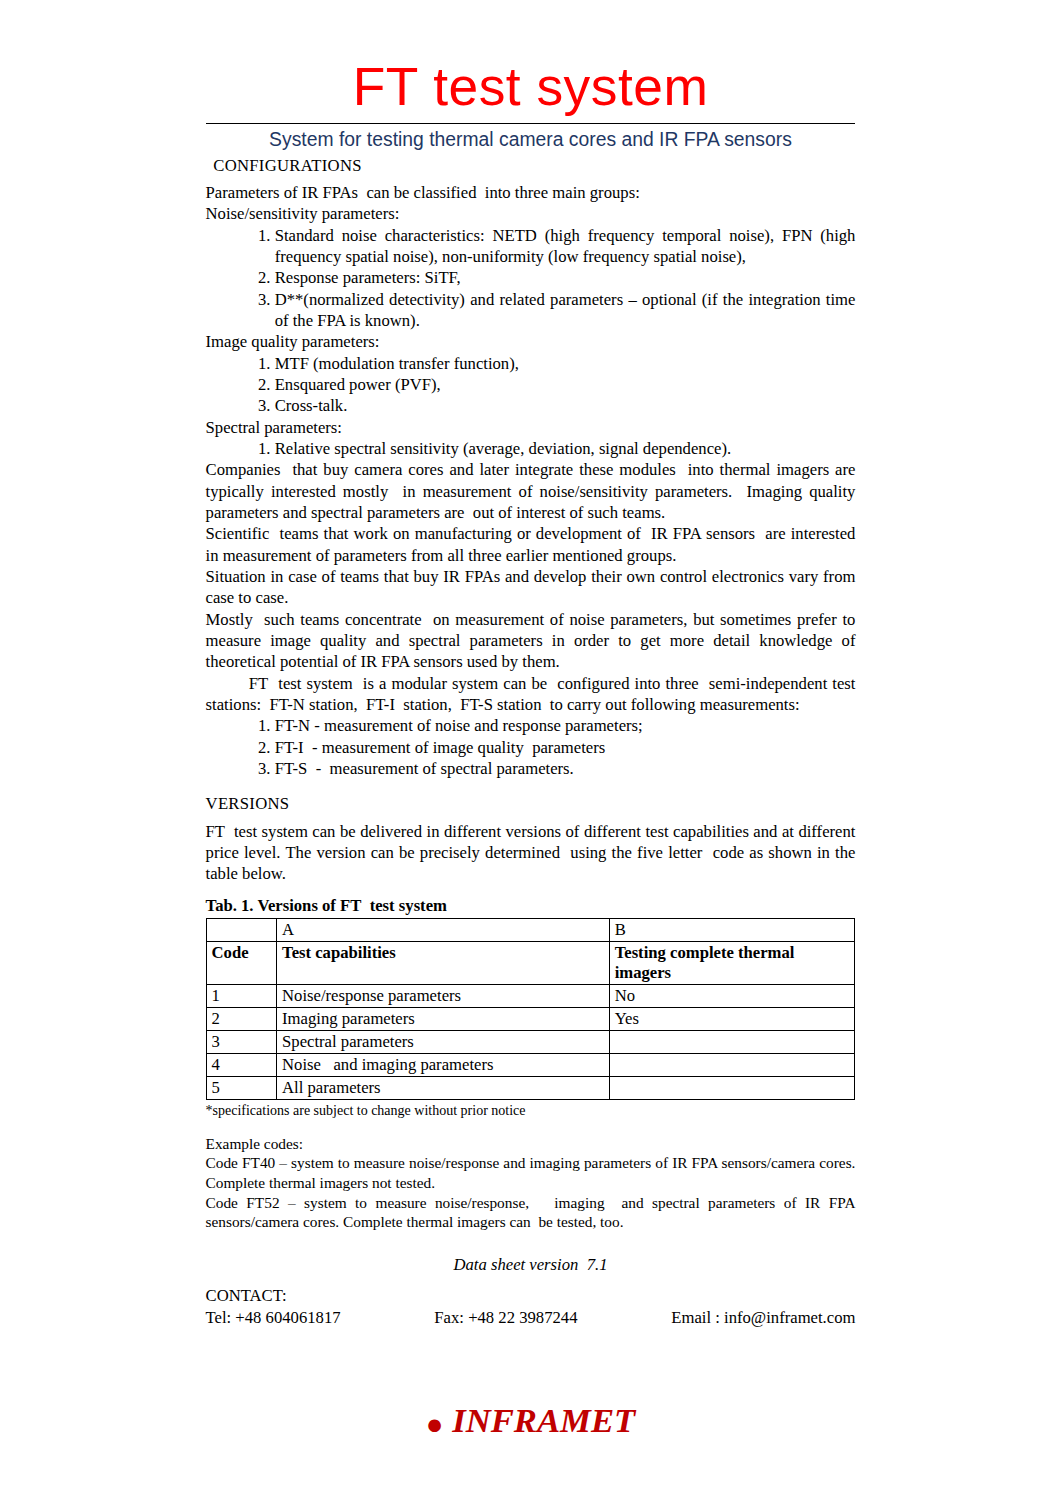FT test system
System for testing thermal camera cores and IR FPA sensors
CONFIGURATIONS
Parameters of IR FPAs can be classified into three main groups:
Noise/sensitivity parameters:
Standard noise characteristics: NETD (high frequency temporal noise), FPN (high frequency spatial noise), non-uniformity (low frequency spatial noise),
Response parameters: SiTF,
D**(normalized detectivity) and related parameters – optional (if the integration time of the FPA is known).
Image quality parameters:
MTF (modulation transfer function),
Ensquared power (PVF),
Cross-talk.
Spectral parameters:
Relative spectral sensitivity (average, deviation, signal dependence).
Companies that buy camera cores and later integrate these modules into thermal imagers are typically interested mostly in measurement of noise/sensitivity parameters. Imaging quality parameters and spectral parameters are out of interest of such teams.
Scientific teams that work on manufacturing or development of IR FPA sensors are interested in measurement of parameters from all three earlier mentioned groups.
Situation in case of teams that buy IR FPAs and develop their own control electronics vary from case to case.
Mostly such teams concentrate on measurement of noise parameters, but sometimes prefer to measure image quality and spectral parameters in order to get more detail knowledge of theoretical potential of IR FPA sensors used by them.
FT test system is a modular system can be configured into three semi-independent test stations: FT-N station, FT-I station, FT-S station to carry out following measurements:
FT-N - measurement of noise and response parameters;
FT-I - measurement of image quality parameters
FT-S - measurement of spectral parameters.
VERSIONS
FT test system can be delivered in different versions of different test capabilities and at different price level. The version can be precisely determined using the five letter code as shown in the table below.
Tab. 1. Versions of FT test system
| | A | B |
| Code | Test capabilities | Testing complete thermal imagers |
| 1 | Noise/response parameters | No |
| 2 | Imaging parameters | Yes |
| 3 | Spectral parameters | |
| 4 | Noise and imaging parameters | |
| 5 | All parameters | |
*specifications are subject to change without prior notice
Example codes:
Code FT40 – system to measure noise/response and imaging parameters of IR FPA sensors/camera cores. Complete thermal imagers not tested.
Code FT52 – system to measure noise/response, imaging and spectral parameters of IR FPA sensors/camera cores. Complete thermal imagers can be tested, too.
Data sheet version 7.1
CONTACT:
Tel: +48 604061817 Fax: +48 22 3987244 Email : info@inframet.com
● INFRAMET